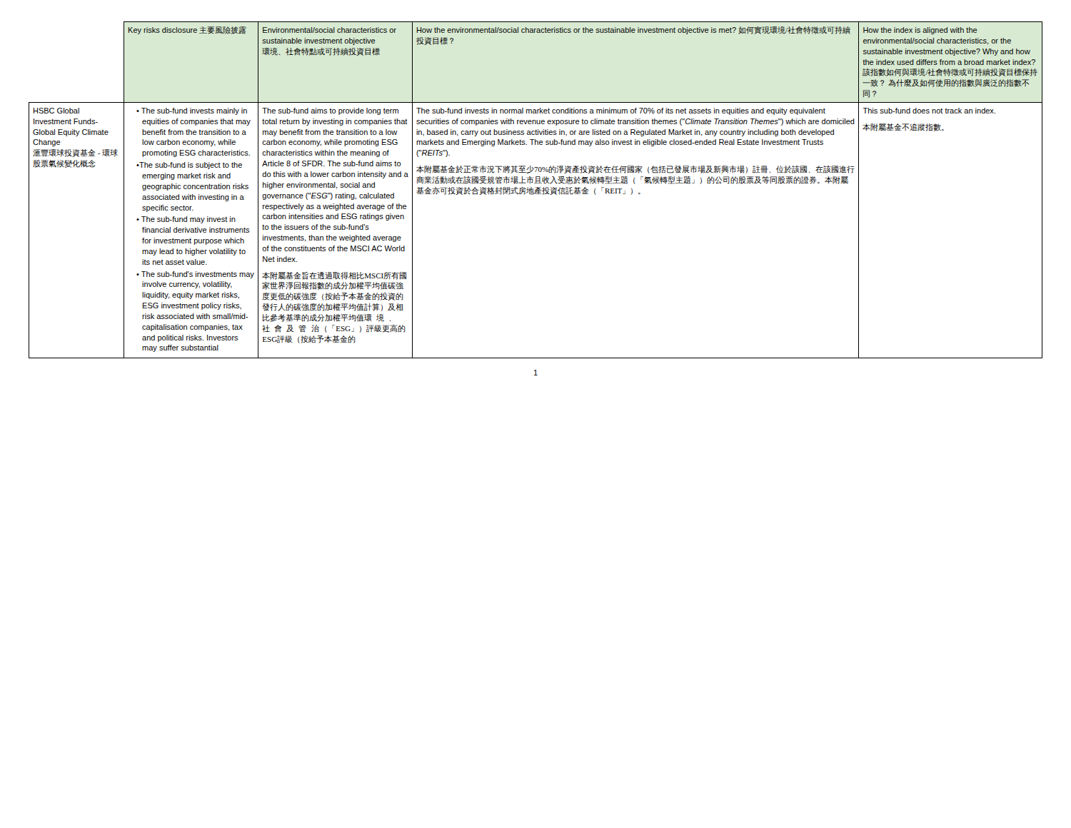| | Key risks disclosure 主要風險披露 | Environmental/social characteristics or sustainable investment objective 環境、社會特點或可持續投資目標 | How the environmental/social characteristics or the sustainable investment objective is met? 如何實現環境/社會特徵或可持續投資目標？ | How the index is aligned with the environmental/social characteristics, or the sustainable investment objective? Why and how the index used differs from a broad market index? 該指數如何與環境/社會特徵或可持續投資目標保持一致？ 為什麼及如何使用的指數與廣泛的指數不同？ |
| --- | --- | --- | --- | --- |
| HSBC Global Investment Funds- Global Equity Climate Change 滙豐環球投資基金 - 環球股票氣候變化概念 | • The sub-fund invests mainly in equities of companies that may benefit from the transition to a low carbon economy, while promoting ESG characteristics. •The sub-fund is subject to the emerging market risk and geographic concentration risks associated with investing in a specific sector. • The sub-fund may invest in financial derivative instruments for investment purpose which may lead to higher volatility to its net asset value. • The sub-fund's investments may involve currency, volatility, liquidity, equity market risks, ESG investment policy risks, risk associated with small/mid-capitalisation companies, tax and political risks. Investors may suffer substantial | The sub-fund aims to provide long term total return by investing in companies that may benefit from the transition to a low carbon economy, while promoting ESG characteristics within the meaning of Article 8 of SFDR. The sub-fund aims to do this with a lower carbon intensity and a higher environmental, social and governance (" ESG ") rating, calculated respectively as a weighted average of the carbon intensities and ESG ratings given to the issuers of the sub-fund's investments, than the weighted average of the constituents of the MSCI AC World Net index. 本附屬基金旨在透過取得相比MSCI所有國家世界淨回報指數的成分加權平均值碳強度更低的碳強度（按給予本基金的投資的發行人的碳強度的加權平均值計算）及相比參考基準的成分加權平均值 環 境 、 社 會 及 管 治 （「ESG」）評級更高的ESG評級（按給予本基金的 | The sub-fund invests in normal market conditions a minimum of 70% of its net assets in equities and equity equivalent securities of companies with revenue exposure to climate transition themes (" Climate Transition Themes ") which are domiciled in, based in, carry out business activities in, or are listed on a Regulated Market in, any country including both developed markets and Emerging Markets. The sub-fund may also invest in eligible closed-ended Real Estate Investment Trusts (" REITs "). 本附屬基金於正常市況下將其至少70%的淨資產投資於在任何國家（包括已發展市場及新興市場）註冊、位於該國、在該國進行商業活動或在該國受規管市場上市且收入受惠於氣候轉型主題（「氣候轉型主題」）的公司的股票及等同股票的證券。本附屬基金亦可投資於合資格封閉式房地產投資信託基金（「REIT」）。 | This sub-fund does not track an index. 本附屬基金不追蹤指數。 |
1